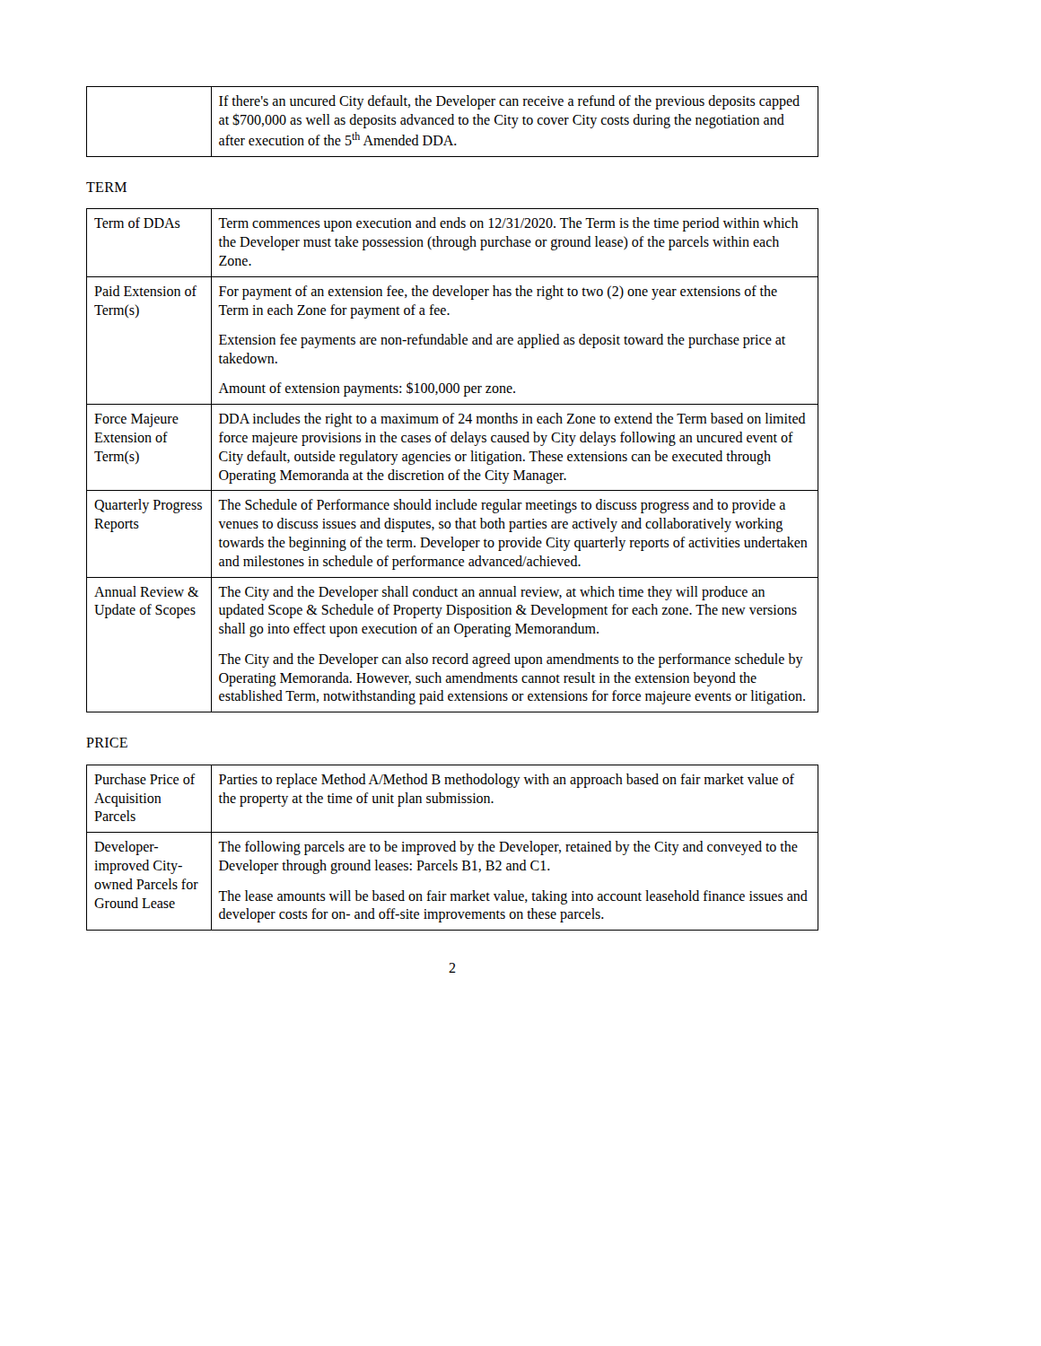| | If there's an uncured City default, the Developer can receive a refund of the previous deposits capped at $700,000 as well as deposits advanced to the City to cover City costs during the negotiation and after execution of the 5 th Amended DDA. |
TERM
| Term of DDAs | Term commences upon execution and ends on 12/31/2020. The Term is the time period within which the Developer must take possession (through purchase or ground lease) of the parcels within each Zone. |
| Paid Extension of Term(s) | For payment of an extension fee, the developer has the right to two (2) one year extensions of the Term in each Zone for payment of a fee. Extension fee payments are non-refundable and are applied as deposit toward the purchase price at takedown. Amount of extension payments: $100,000 per zone. |
| Force Majeure Extension of Term(s) | DDA includes the right to a maximum of 24 months in each Zone to extend the Term based on limited force majeure provisions in the cases of delays caused by City delays following an uncured event of City default, outside regulatory agencies or litigation. These extensions can be executed through Operating Memoranda at the discretion of the City Manager. |
| Quarterly Progress Reports | The Schedule of Performance should include regular meetings to discuss progress and to provide a venues to discuss issues and disputes, so that both parties are actively and collaboratively working towards the beginning of the term. Developer to provide City quarterly reports of activities undertaken and milestones in schedule of performance advanced/achieved. |
| Annual Review & Update of Scopes | The City and the Developer shall conduct an annual review, at which time they will produce an updated Scope & Schedule of Property Disposition & Development for each zone. The new versions shall go into effect upon execution of an Operating Memorandum. The City and the Developer can also record agreed upon amendments to the performance schedule by Operating Memoranda. However, such amendments cannot result in the extension beyond the established Term, notwithstanding paid extensions or extensions for force majeure events or litigation. |
PRICE
| Purchase Price of Acquisition Parcels | Parties to replace Method A/Method B methodology with an approach based on fair market value of the property at the time of unit plan submission. |
| Developer-improved City-owned Parcels for Ground Lease | The following parcels are to be improved by the Developer, retained by the City and conveyed to the Developer through ground leases: Parcels B1, B2 and C1. The lease amounts will be based on fair market value, taking into account leasehold finance issues and developer costs for on- and off-site improvements on these parcels. |
2